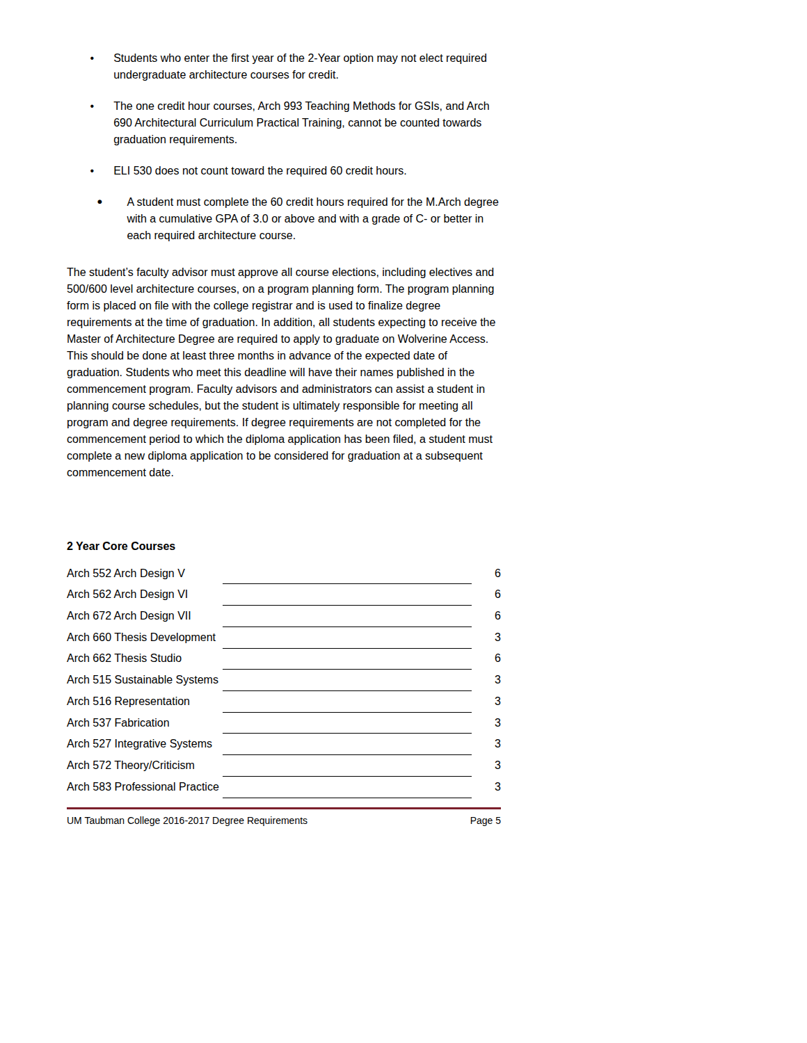Students who enter the first year of the 2-Year option may not elect required undergraduate architecture courses for credit.
The one credit hour courses, Arch 993 Teaching Methods for GSIs, and Arch 690 Architectural Curriculum Practical Training, cannot be counted towards graduation requirements.
ELI 530 does not count toward the required 60 credit hours.
A student must complete the 60 credit hours required for the M.Arch degree with a cumulative GPA of 3.0 or above and with a grade of C- or better in each required architecture course.
The student’s faculty advisor must approve all course elections, including electives and 500/600 level architecture courses, on a program planning form. The program planning form is placed on file with the college registrar and is used to finalize degree requirements at the time of graduation. In addition, all students expecting to receive the Master of Architecture Degree are required to apply to graduate on Wolverine Access. This should be done at least three months in advance of the expected date of graduation. Students who meet this deadline will have their names published in the commencement program. Faculty advisors and administrators can assist a student in planning course schedules, but the student is ultimately responsible for meeting all program and degree requirements. If degree requirements are not completed for the commencement period to which the diploma application has been filed, a student must complete a new diploma application to be considered for graduation at a subsequent commencement date.
2 Year Core Courses
| Arch 552 Arch Design V | | 6 |
| Arch 562 Arch Design VI | | 6 |
| Arch 672 Arch Design VII | | 6 |
| Arch 660 Thesis Development | | 3 |
| Arch 662 Thesis Studio | | 6 |
| Arch 515 Sustainable Systems | | 3 |
| Arch 516 Representation | | 3 |
| Arch 537 Fabrication | | 3 |
| Arch 527 Integrative Systems | | 3 |
| Arch 572 Theory/Criticism | | 3 |
| Arch 583 Professional Practice | | 3 |
UM Taubman College 2016-2017 Degree Requirements Page 5